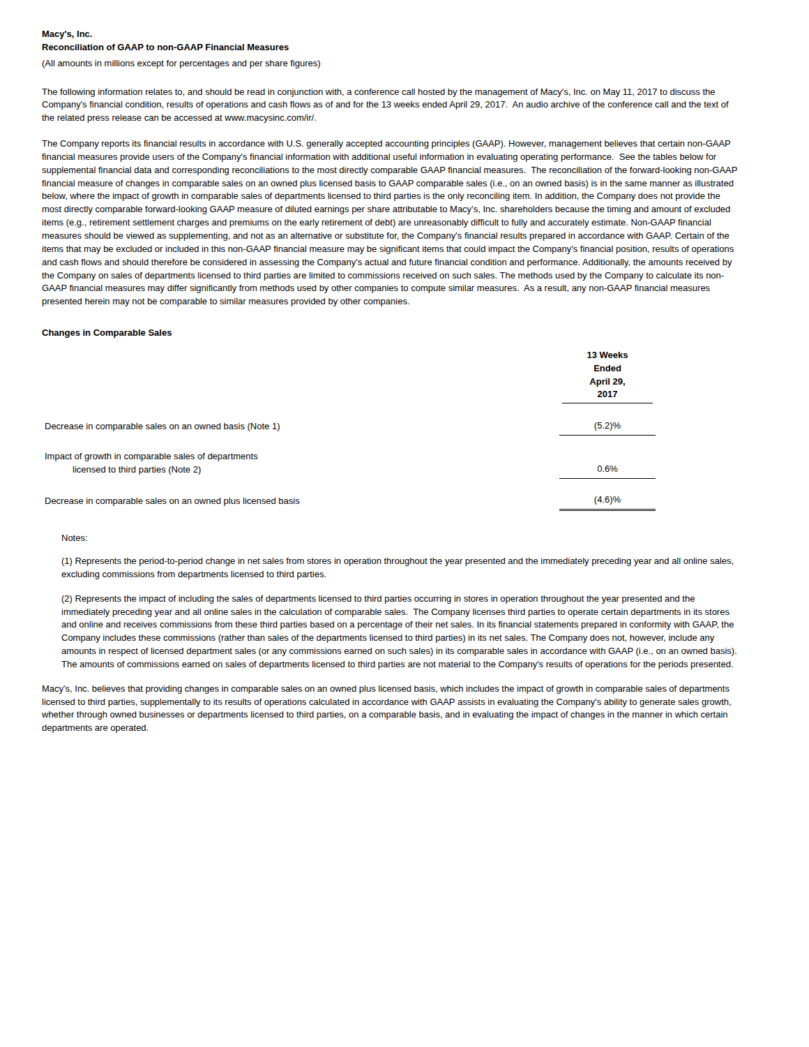Macy's, Inc.
Reconciliation of GAAP to non-GAAP Financial Measures
(All amounts in millions except for percentages and per share figures)
The following information relates to, and should be read in conjunction with, a conference call hosted by the management of Macy's, Inc. on May 11, 2017 to discuss the Company's financial condition, results of operations and cash flows as of and for the 13 weeks ended April 29, 2017. An audio archive of the conference call and the text of the related press release can be accessed at www.macysinc.com/ir/.
The Company reports its financial results in accordance with U.S. generally accepted accounting principles (GAAP). However, management believes that certain non-GAAP financial measures provide users of the Company's financial information with additional useful information in evaluating operating performance. See the tables below for supplemental financial data and corresponding reconciliations to the most directly comparable GAAP financial measures. The reconciliation of the forward-looking non-GAAP financial measure of changes in comparable sales on an owned plus licensed basis to GAAP comparable sales (i.e., on an owned basis) is in the same manner as illustrated below, where the impact of growth in comparable sales of departments licensed to third parties is the only reconciling item. In addition, the Company does not provide the most directly comparable forward-looking GAAP measure of diluted earnings per share attributable to Macy’s, Inc. shareholders because the timing and amount of excluded items (e.g., retirement settlement charges and premiums on the early retirement of debt) are unreasonably difficult to fully and accurately estimate. Non-GAAP financial measures should be viewed as supplementing, and not as an alternative or substitute for, the Company's financial results prepared in accordance with GAAP. Certain of the items that may be excluded or included in this non-GAAP financial measure may be significant items that could impact the Company's financial position, results of operations and cash flows and should therefore be considered in assessing the Company's actual and future financial condition and performance. Additionally, the amounts received by the Company on sales of departments licensed to third parties are limited to commissions received on such sales. The methods used by the Company to calculate its non-GAAP financial measures may differ significantly from methods used by other companies to compute similar measures. As a result, any non-GAAP financial measures presented herein may not be comparable to similar measures provided by other companies.
Changes in Comparable Sales
| | 13 Weeks Ended April 29, 2017 |
| Decrease in comparable sales on an owned basis (Note 1) | (5.2)% |
| Impact of growth in comparable sales of departments licensed to third parties (Note 2) | 0.6% |
| Decrease in comparable sales on an owned plus licensed basis | (4.6)% |
Notes:
(1) Represents the period-to-period change in net sales from stores in operation throughout the year presented and the immediately preceding year and all online sales, excluding commissions from departments licensed to third parties.
(2) Represents the impact of including the sales of departments licensed to third parties occurring in stores in operation throughout the year presented and the immediately preceding year and all online sales in the calculation of comparable sales. The Company licenses third parties to operate certain departments in its stores and online and receives commissions from these third parties based on a percentage of their net sales. In its financial statements prepared in conformity with GAAP, the Company includes these commissions (rather than sales of the departments licensed to third parties) in its net sales. The Company does not, however, include any amounts in respect of licensed department sales (or any commissions earned on such sales) in its comparable sales in accordance with GAAP (i.e., on an owned basis). The amounts of commissions earned on sales of departments licensed to third parties are not material to the Company's results of operations for the periods presented.
Macy's, Inc. believes that providing changes in comparable sales on an owned plus licensed basis, which includes the impact of growth in comparable sales of departments licensed to third parties, supplementally to its results of operations calculated in accordance with GAAP assists in evaluating the Company's ability to generate sales growth, whether through owned businesses or departments licensed to third parties, on a comparable basis, and in evaluating the impact of changes in the manner in which certain departments are operated.